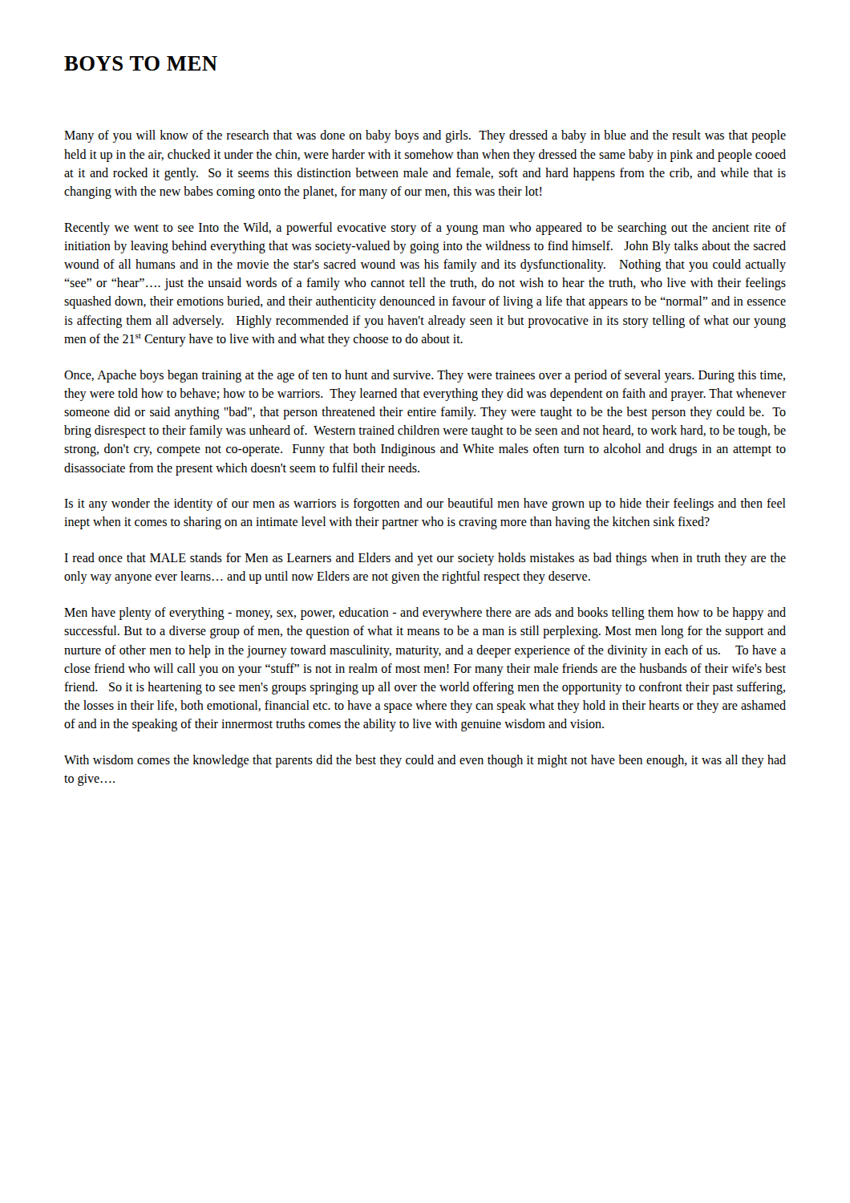BOYS TO MEN
Many of you will know of the research that was done on baby boys and girls. They dressed a baby in blue and the result was that people held it up in the air, chucked it under the chin, were harder with it somehow than when they dressed the same baby in pink and people cooed at it and rocked it gently. So it seems this distinction between male and female, soft and hard happens from the crib, and while that is changing with the new babes coming onto the planet, for many of our men, this was their lot!
Recently we went to see Into the Wild, a powerful evocative story of a young man who appeared to be searching out the ancient rite of initiation by leaving behind everything that was society-valued by going into the wildness to find himself. John Bly talks about the sacred wound of all humans and in the movie the star's sacred wound was his family and its dysfunctionality. Nothing that you could actually “see” or “hear”…. just the unsaid words of a family who cannot tell the truth, do not wish to hear the truth, who live with their feelings squashed down, their emotions buried, and their authenticity denounced in favour of living a life that appears to be “normal” and in essence is affecting them all adversely. Highly recommended if you haven't already seen it but provocative in its story telling of what our young men of the 21st Century have to live with and what they choose to do about it.
Once, Apache boys began training at the age of ten to hunt and survive. They were trainees over a period of several years. During this time, they were told how to behave; how to be warriors. They learned that everything they did was dependent on faith and prayer. That whenever someone did or said anything "bad", that person threatened their entire family. They were taught to be the best person they could be. To bring disrespect to their family was unheard of. Western trained children were taught to be seen and not heard, to work hard, to be tough, be strong, don't cry, compete not co-operate. Funny that both Indiginous and White males often turn to alcohol and drugs in an attempt to disassociate from the present which doesn't seem to fulfil their needs.
Is it any wonder the identity of our men as warriors is forgotten and our beautiful men have grown up to hide their feelings and then feel inept when it comes to sharing on an intimate level with their partner who is craving more than having the kitchen sink fixed?
I read once that MALE stands for Men as Learners and Elders and yet our society holds mistakes as bad things when in truth they are the only way anyone ever learns… and up until now Elders are not given the rightful respect they deserve.
Men have plenty of everything - money, sex, power, education - and everywhere there are ads and books telling them how to be happy and successful. But to a diverse group of men, the question of what it means to be a man is still perplexing. Most men long for the support and nurture of other men to help in the journey toward masculinity, maturity, and a deeper experience of the divinity in each of us. To have a close friend who will call you on your “stuff” is not in realm of most men! For many their male friends are the husbands of their wife's best friend. So it is heartening to see men's groups springing up all over the world offering men the opportunity to confront their past suffering, the losses in their life, both emotional, financial etc. to have a space where they can speak what they hold in their hearts or they are ashamed of and in the speaking of their innermost truths comes the ability to live with genuine wisdom and vision.
With wisdom comes the knowledge that parents did the best they could and even though it might not have been enough, it was all they had to give….